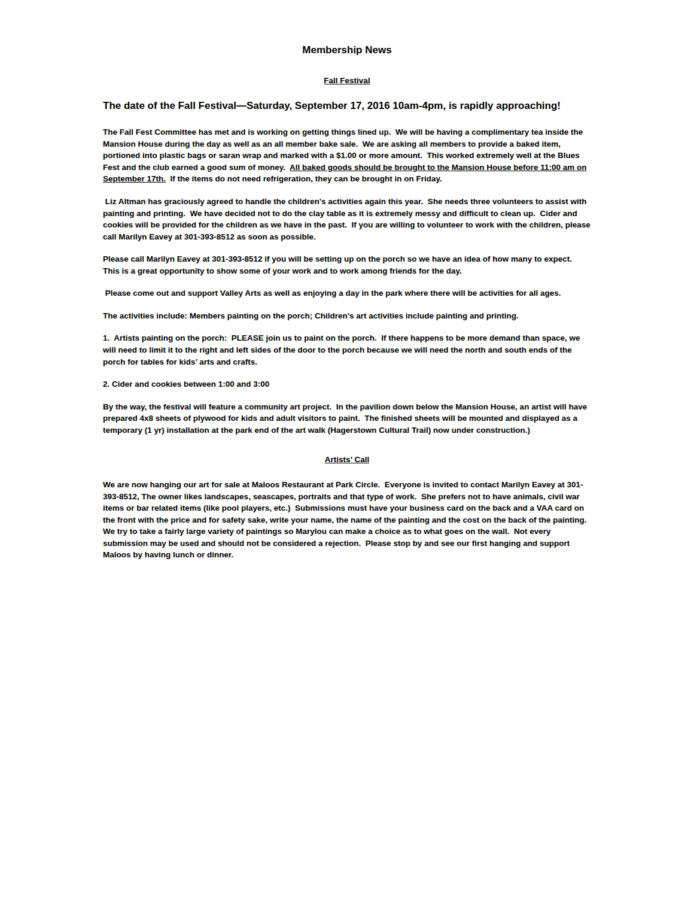Membership News
Fall Festival
The date of the Fall Festival—Saturday, September 17, 2016 10am-4pm, is rapidly approaching!
The Fall Fest Committee has met and is working on getting things lined up. We will be having a complimentary tea inside the Mansion House during the day as well as an all member bake sale. We are asking all members to provide a baked item, portioned into plastic bags or saran wrap and marked with a $1.00 or more amount. This worked extremely well at the Blues Fest and the club earned a good sum of money. All baked goods should be brought to the Mansion House before 11:00 am on September 17th. If the items do not need refrigeration, they can be brought in on Friday.
Liz Altman has graciously agreed to handle the children's activities again this year. She needs three volunteers to assist with painting and printing. We have decided not to do the clay table as it is extremely messy and difficult to clean up. Cider and cookies will be provided for the children as we have in the past. If you are willing to volunteer to work with the children, please call Marilyn Eavey at 301-393-8512 as soon as possible.
Please call Marilyn Eavey at 301-393-8512 if you will be setting up on the porch so we have an idea of how many to expect. This is a great opportunity to show some of your work and to work among friends for the day.
Please come out and support Valley Arts as well as enjoying a day in the park where there will be activities for all ages.
The activities include: Members painting on the porch; Children’s art activities include painting and printing.
1. Artists painting on the porch: PLEASE join us to paint on the porch. If there happens to be more demand than space, we will need to limit it to the right and left sides of the door to the porch because we will need the north and south ends of the porch for tables for kids’ arts and crafts.
2. Cider and cookies between 1:00 and 3:00
By the way, the festival will feature a community art project. In the pavilion down below the Mansion House, an artist will have prepared 4x8 sheets of plywood for kids and adult visitors to paint. The finished sheets will be mounted and displayed as a temporary (1 yr) installation at the park end of the art walk (Hagerstown Cultural Trail) now under construction.)
Artists’ Call
We are now hanging our art for sale at Maloos Restaurant at Park Circle. Everyone is invited to contact Marilyn Eavey at 301-393-8512, The owner likes landscapes, seascapes, portraits and that type of work. She prefers not to have animals, civil war items or bar related items (like pool players, etc.) Submissions must have your business card on the back and a VAA card on the front with the price and for safety sake, write your name, the name of the painting and the cost on the back of the painting. We try to take a fairly large variety of paintings so Marylou can make a choice as to what goes on the wall. Not every submission may be used and should not be considered a rejection. Please stop by and see our first hanging and support Maloos by having lunch or dinner.